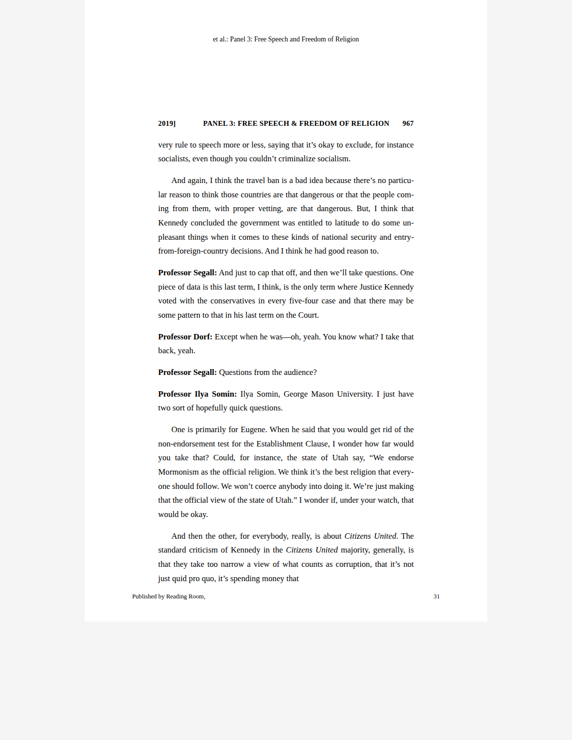et al.: Panel 3: Free Speech and Freedom of Religion
2019] PANEL 3: FREE SPEECH & FREEDOM OF RELIGION 967
very rule to speech more or less, saying that it’s okay to exclude, for instance socialists, even though you couldn’t criminalize socialism.
And again, I think the travel ban is a bad idea because there’s no particular reason to think those countries are that dangerous or that the people coming from them, with proper vetting, are that dangerous. But, I think that Kennedy concluded the government was entitled to latitude to do some unpleasant things when it comes to these kinds of national security and entry-from-foreign-country decisions. And I think he had good reason to.
Professor Segall: And just to cap that off, and then we’ll take questions. One piece of data is this last term, I think, is the only term where Justice Kennedy voted with the conservatives in every five-four case and that there may be some pattern to that in his last term on the Court.
Professor Dorf: Except when he was—oh, yeah. You know what? I take that back, yeah.
Professor Segall: Questions from the audience?
Professor Ilya Somin: Ilya Somin, George Mason University. I just have two sort of hopefully quick questions.
One is primarily for Eugene. When he said that you would get rid of the non-endorsement test for the Establishment Clause, I wonder how far would you take that? Could, for instance, the state of Utah say, “We endorse Mormonism as the official religion. We think it’s the best religion that everyone should follow. We won’t coerce anybody into doing it. We’re just making that the official view of the state of Utah.” I wonder if, under your watch, that would be okay.
And then the other, for everybody, really, is about Citizens United. The standard criticism of Kennedy in the Citizens United majority, generally, is that they take too narrow a view of what counts as corruption, that it’s not just quid pro quo, it’s spending money that
Published by Reading Room, 31